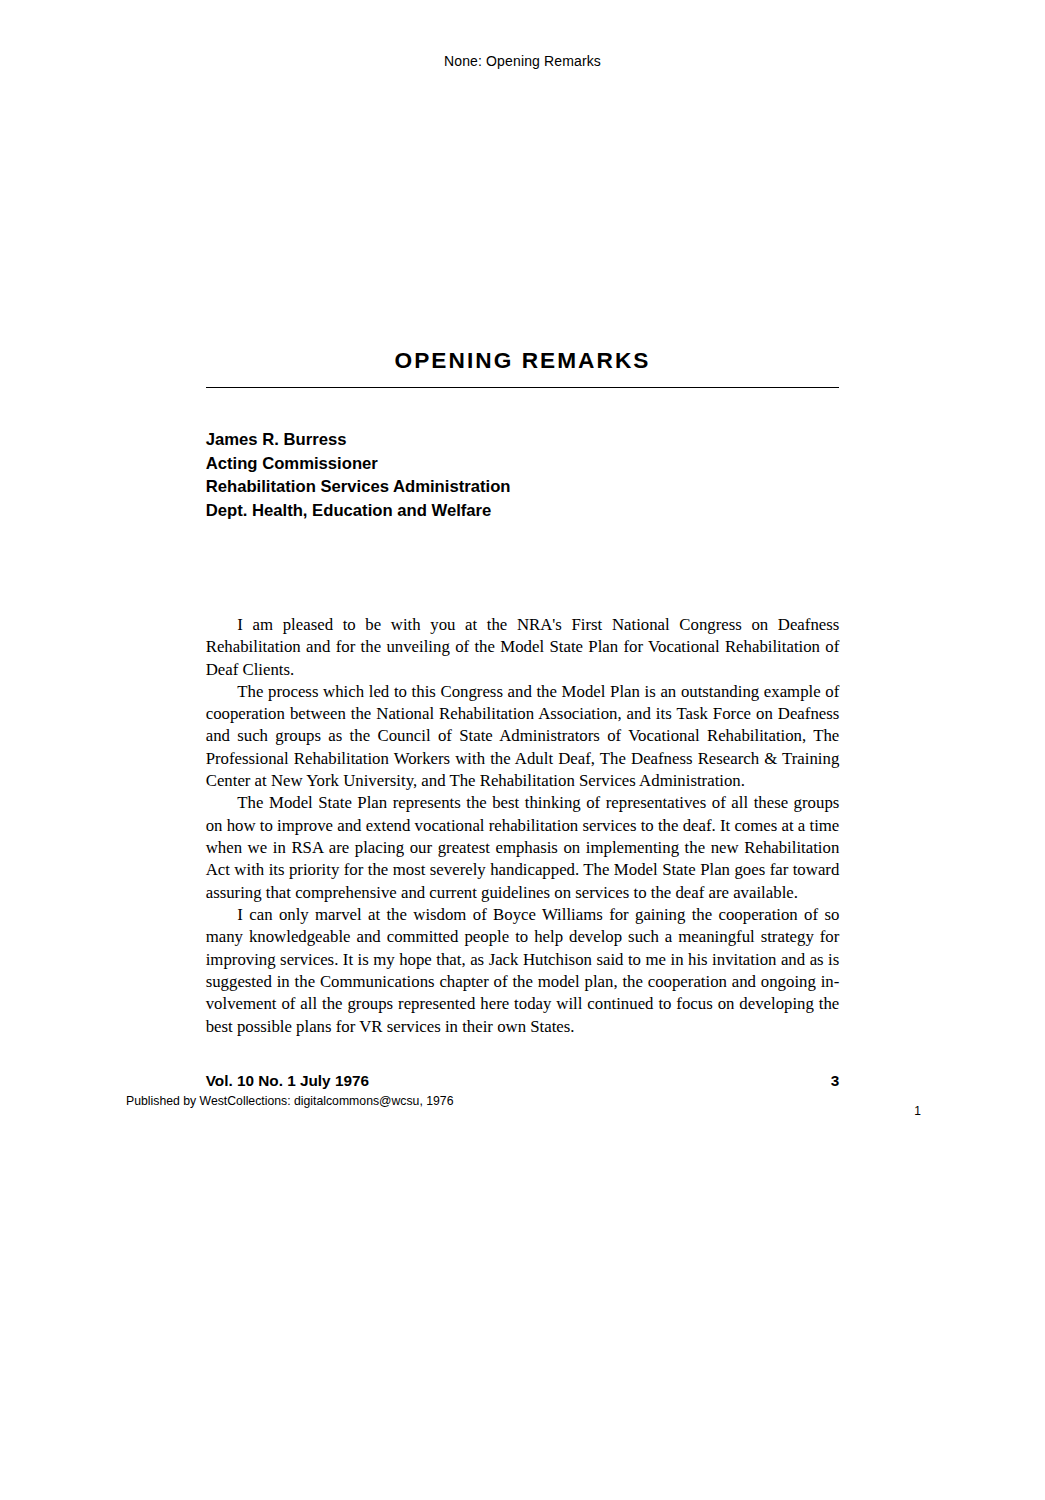None: Opening Remarks
OPENING REMARKS
James R. Burress
Acting Commissioner
Rehabilitation Services Administration
Dept. Health, Education and Welfare
I am pleased to be with you at the NRA's First National Congress on Deafness Rehabilitation and for the unveiling of the Model State Plan for Vocational Rehabilitation of Deaf Clients.
The process which led to this Congress and the Model Plan is an outstanding example of cooperation between the National Rehabilitation Association, and its Task Force on Deafness and such groups as the Council of State Administrators of Vocational Rehabilitation, The Professional Rehabilitation Workers with the Adult Deaf, The Deafness Research & Training Center at New York University, and The Rehabilitation Services Administration.
The Model State Plan represents the best thinking of representatives of all these groups on how to improve and extend vocational rehabilitation services to the deaf. It comes at a time when we in RSA are placing our greatest emphasis on implementing the new Rehabilitation Act with its priority for the most severely handicapped. The Model State Plan goes far toward assuring that comprehensive and current guidelines on services to the deaf are available.
I can only marvel at the wisdom of Boyce Williams for gaining the cooperation of so many knowledgeable and committed people to help develop such a meaningful strategy for improving services. It is my hope that, as Jack Hutchison said to me in his invitation and as is suggested in the Communications chapter of the model plan, the cooperation and ongoing involvement of all the groups represented here today will continued to focus on developing the best possible plans for VR services in their own States.
Vol. 10 No. 1 July 1976 3
Published by WestCollections: digitalcommons@wcsu, 1976
1